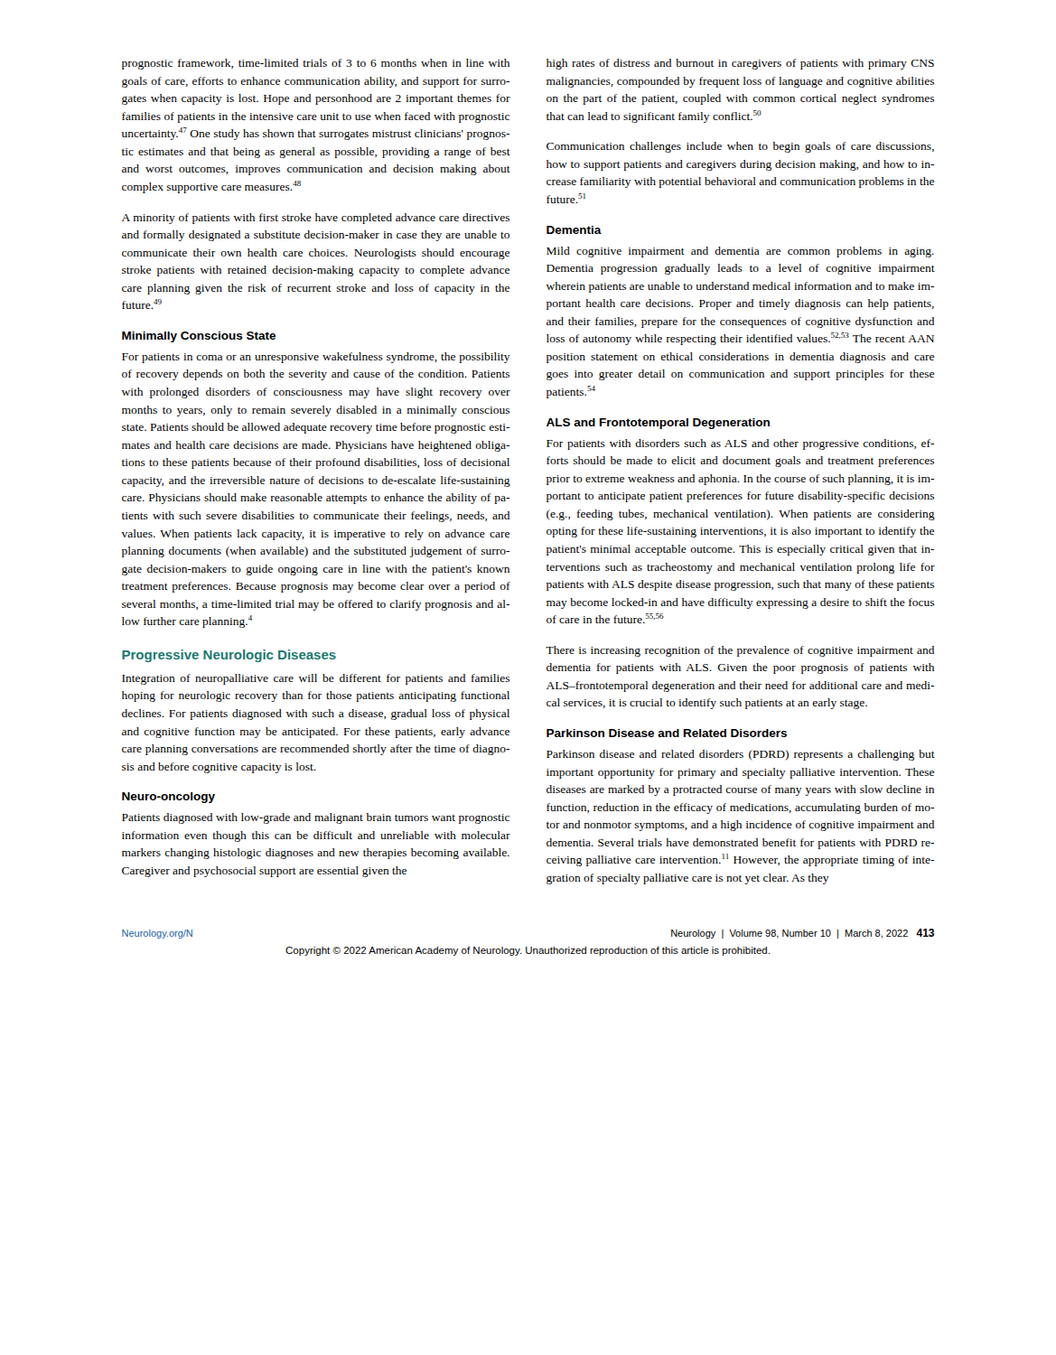prognostic framework, time-limited trials of 3 to 6 months when in line with goals of care, efforts to enhance communication ability, and support for surrogates when capacity is lost. Hope and personhood are 2 important themes for families of patients in the intensive care unit to use when faced with prognostic uncertainty.47 One study has shown that surrogates mistrust clinicians' prognostic estimates and that being as general as possible, providing a range of best and worst outcomes, improves communication and decision making about complex supportive care measures.48
A minority of patients with first stroke have completed advance care directives and formally designated a substitute decision-maker in case they are unable to communicate their own health care choices. Neurologists should encourage stroke patients with retained decision-making capacity to complete advance care planning given the risk of recurrent stroke and loss of capacity in the future.49
Minimally Conscious State
For patients in coma or an unresponsive wakefulness syndrome, the possibility of recovery depends on both the severity and cause of the condition. Patients with prolonged disorders of consciousness may have slight recovery over months to years, only to remain severely disabled in a minimally conscious state. Patients should be allowed adequate recovery time before prognostic estimates and health care decisions are made. Physicians have heightened obligations to these patients because of their profound disabilities, loss of decisional capacity, and the irreversible nature of decisions to de-escalate life-sustaining care. Physicians should make reasonable attempts to enhance the ability of patients with such severe disabilities to communicate their feelings, needs, and values. When patients lack capacity, it is imperative to rely on advance care planning documents (when available) and the substituted judgement of surrogate decision-makers to guide ongoing care in line with the patient's known treatment preferences. Because prognosis may become clear over a period of several months, a time-limited trial may be offered to clarify prognosis and allow further care planning.4
Progressive Neurologic Diseases
Integration of neuropalliative care will be different for patients and families hoping for neurologic recovery than for those patients anticipating functional declines. For patients diagnosed with such a disease, gradual loss of physical and cognitive function may be anticipated. For these patients, early advance care planning conversations are recommended shortly after the time of diagnosis and before cognitive capacity is lost.
Neuro-oncology
Patients diagnosed with low-grade and malignant brain tumors want prognostic information even though this can be difficult and unreliable with molecular markers changing histologic diagnoses and new therapies becoming available. Caregiver and psychosocial support are essential given the
high rates of distress and burnout in caregivers of patients with primary CNS malignancies, compounded by frequent loss of language and cognitive abilities on the part of the patient, coupled with common cortical neglect syndromes that can lead to significant family conflict.50
Communication challenges include when to begin goals of care discussions, how to support patients and caregivers during decision making, and how to increase familiarity with potential behavioral and communication problems in the future.51
Dementia
Mild cognitive impairment and dementia are common problems in aging. Dementia progression gradually leads to a level of cognitive impairment wherein patients are unable to understand medical information and to make important health care decisions. Proper and timely diagnosis can help patients, and their families, prepare for the consequences of cognitive dysfunction and loss of autonomy while respecting their identified values.52,53 The recent AAN position statement on ethical considerations in dementia diagnosis and care goes into greater detail on communication and support principles for these patients.54
ALS and Frontotemporal Degeneration
For patients with disorders such as ALS and other progressive conditions, efforts should be made to elicit and document goals and treatment preferences prior to extreme weakness and aphonia. In the course of such planning, it is important to anticipate patient preferences for future disability-specific decisions (e.g., feeding tubes, mechanical ventilation). When patients are considering opting for these life-sustaining interventions, it is also important to identify the patient's minimal acceptable outcome. This is especially critical given that interventions such as tracheostomy and mechanical ventilation prolong life for patients with ALS despite disease progression, such that many of these patients may become locked-in and have difficulty expressing a desire to shift the focus of care in the future.55,56
There is increasing recognition of the prevalence of cognitive impairment and dementia for patients with ALS. Given the poor prognosis of patients with ALS–frontotemporal degeneration and their need for additional care and medical services, it is crucial to identify such patients at an early stage.
Parkinson Disease and Related Disorders
Parkinson disease and related disorders (PDRD) represents a challenging but important opportunity for primary and specialty palliative intervention. These diseases are marked by a protracted course of many years with slow decline in function, reduction in the efficacy of medications, accumulating burden of motor and nonmotor symptoms, and a high incidence of cognitive impairment and dementia. Several trials have demonstrated benefit for patients with PDRD receiving palliative care intervention.11 However, the appropriate timing of integration of specialty palliative care is not yet clear. As they
Neurology.org/N
Neurology | Volume 98, Number 10 | March 8, 2022 413
Copyright © 2022 American Academy of Neurology. Unauthorized reproduction of this article is prohibited.